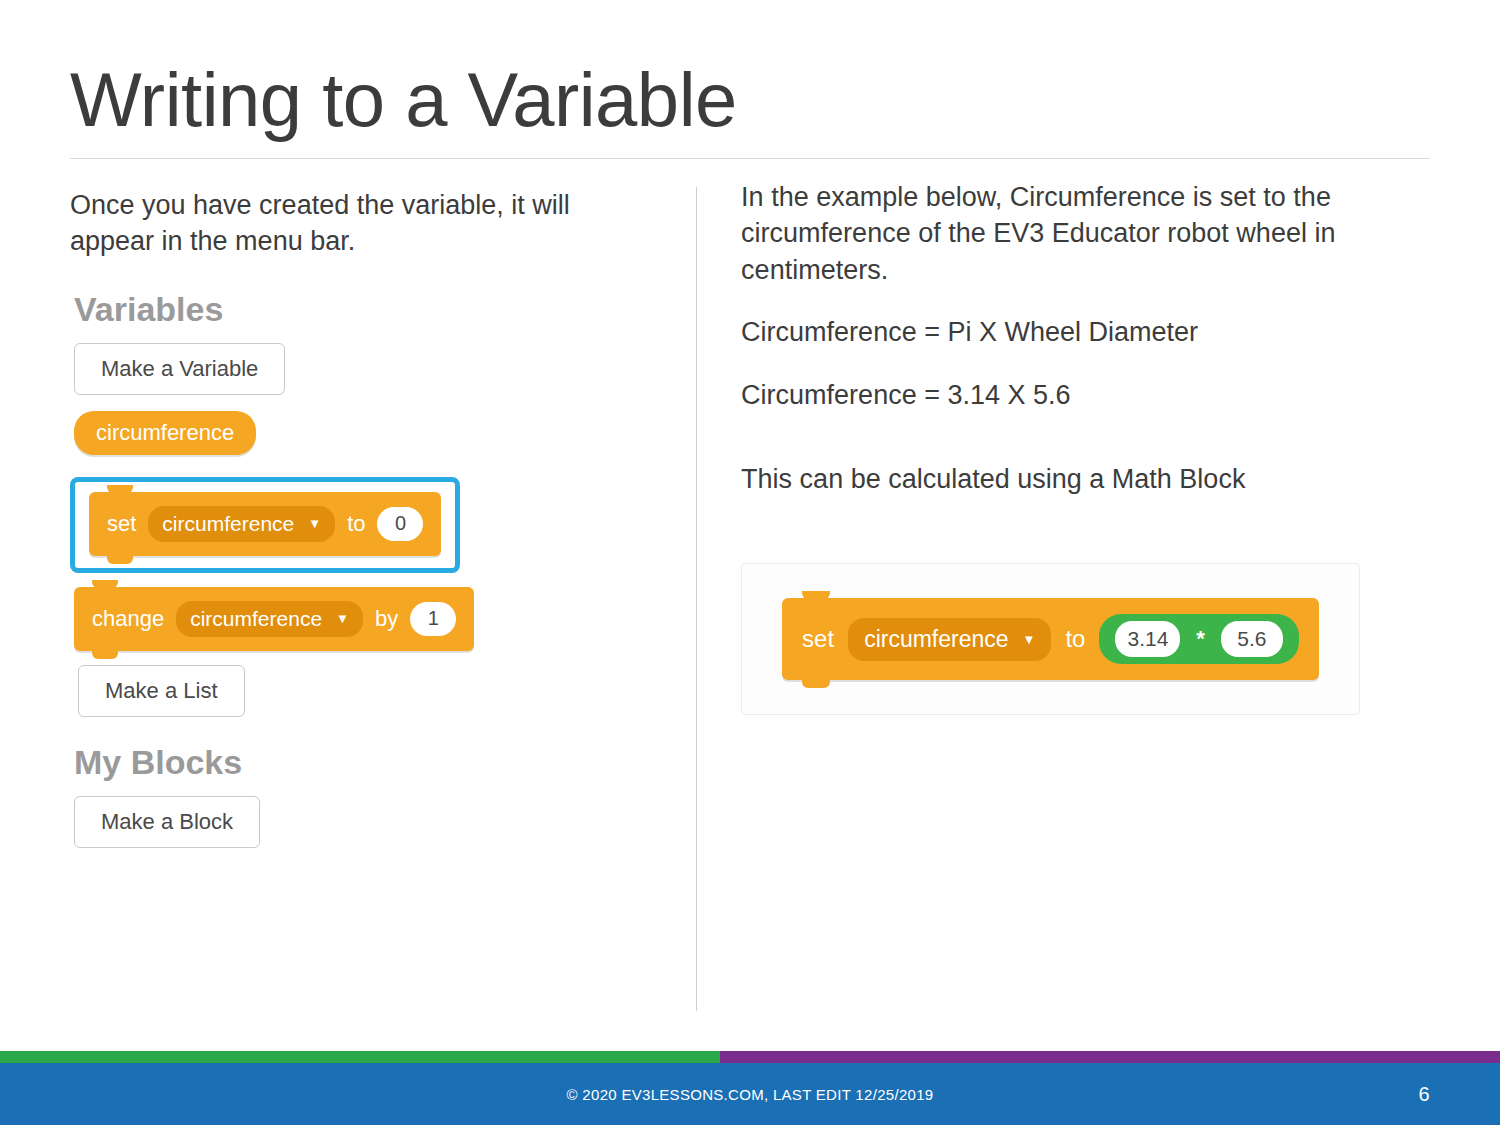Writing to a Variable
Once you have created the variable, it will appear in the menu bar.
Variables
Make a Variable
circumference
set circumference▼ to 0
change circumference▼ by 1
Make a List
My Blocks
Make a Block
In the example below, Circumference is set to the circumference of the EV3 Educator robot wheel in centimeters.
Circumference = Pi X Wheel Diameter
Circumference = 3.14 X 5.6
This can be calculated using a Math Block
set circumference▼ to 3.14 * 5.6
© 2020 EV3LESSONS.COM, LAST EDIT 12/25/2019 6